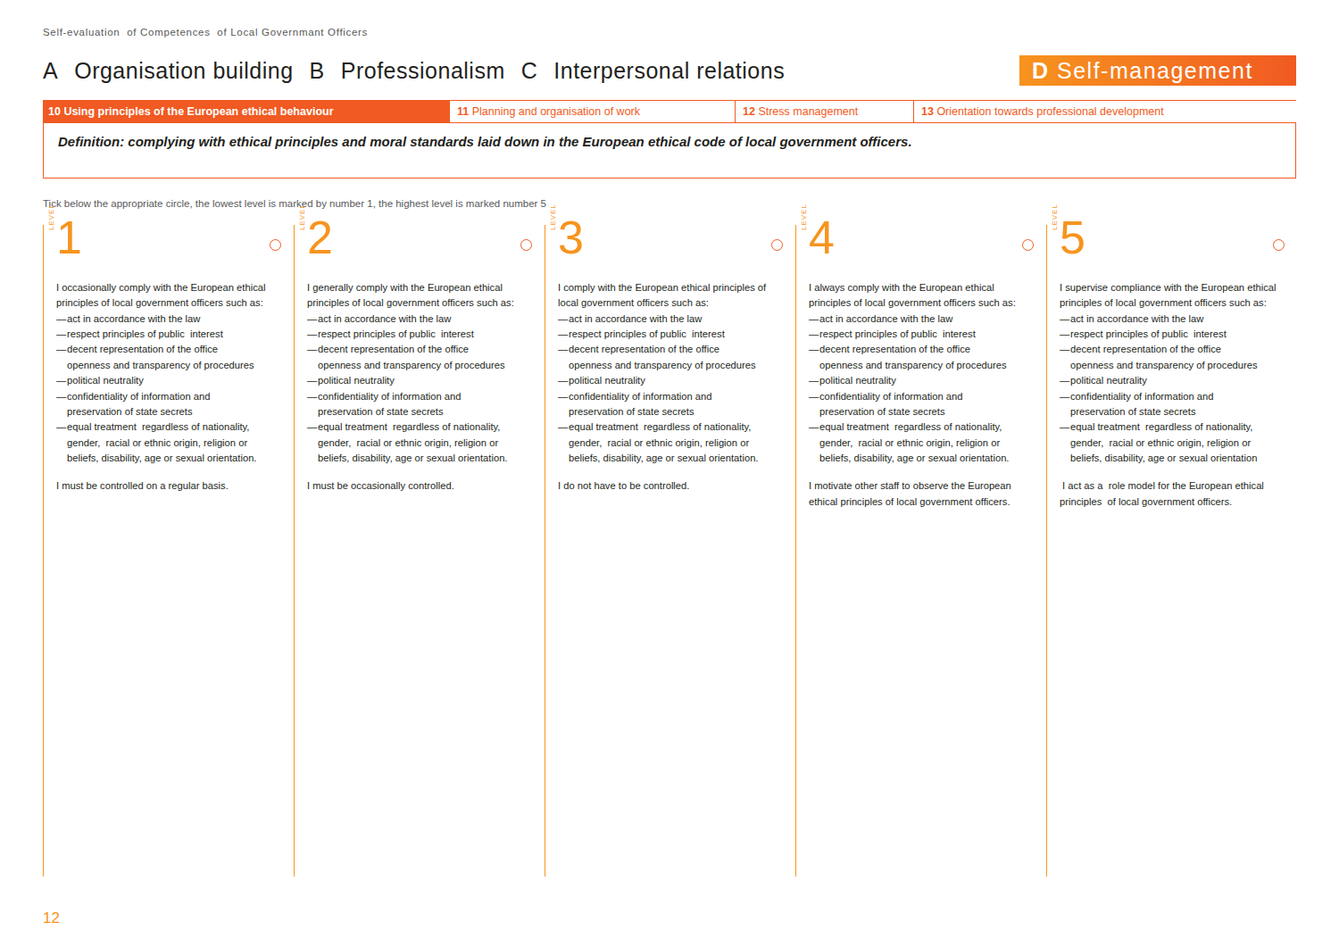Self-evaluation of Competences of Local Governmant Officers
A Organisation building B Professionalism C Interpersonal relations
D Self-management
10 Using principles of the European ethical behaviour
11 Planning and organisation of work
12 Stress management
13 Orientation towards professional development
Definition: complying with ethical principles and moral standards laid down in the European ethical code of local government officers.
Tick below the appropriate circle, the lowest level is marked by number 1, the highest level is marked number 5
LEVEL 1
I occasionally comply with the European ethical principles of local government officers such as:
act in accordance with the law
respect principles of public interest
decent representation of the officeopenness and transparency of procedures
political neutrality
confidentiality of information andpreservation of state secrets
equal treatment regardless of nationality, gender, racial or ethnic origin, religion or beliefs, disability, age or sexual orientation.
I must be controlled on a regular basis.
LEVEL 2
I generally comply with the European ethical principles of local government officers such as:
act in accordance with the law
respect principles of public interest
decent representation of the officeopenness and transparency of procedures
political neutrality
confidentiality of information andpreservation of state secrets
equal treatment regardless of nationality, gender, racial or ethnic origin, religion or beliefs, disability, age or sexual orientation.
I must be occasionally controlled.
LEVEL 3
I comply with the European ethical principles of local government officers such as:
act in accordance with the law
respect principles of public interest
decent representation of the officeopenness and transparency of procedures
political neutrality
confidentiality of information andpreservation of state secrets
equal treatment regardless of nationality, gender, racial or ethnic origin, religion or beliefs, disability, age or sexual orientation.
I do not have to be controlled.
LEVEL 4
I always comply with the European ethical principles of local government officers such as:
act in accordance with the law
respect principles of public interest
decent representation of the officeopenness and transparency of procedures
political neutrality
confidentiality of information andpreservation of state secrets
equal treatment regardless of nationality, gender, racial or ethnic origin, religion or beliefs, disability, age or sexual orientation.
I motivate other staff to observe the European ethical principles of local government officers.
LEVEL 5
I supervise compliance with the European ethical principles of local government officers such as:
act in accordance with the law
respect principles of public interest
decent representation of the officeopenness and transparency of procedures
political neutrality
confidentiality of information andpreservation of state secrets
equal treatment regardless of nationality, gender, racial or ethnic origin, religion or beliefs, disability, age or sexual orientation
I act as a role model for the European ethical principles of local government officers.
12